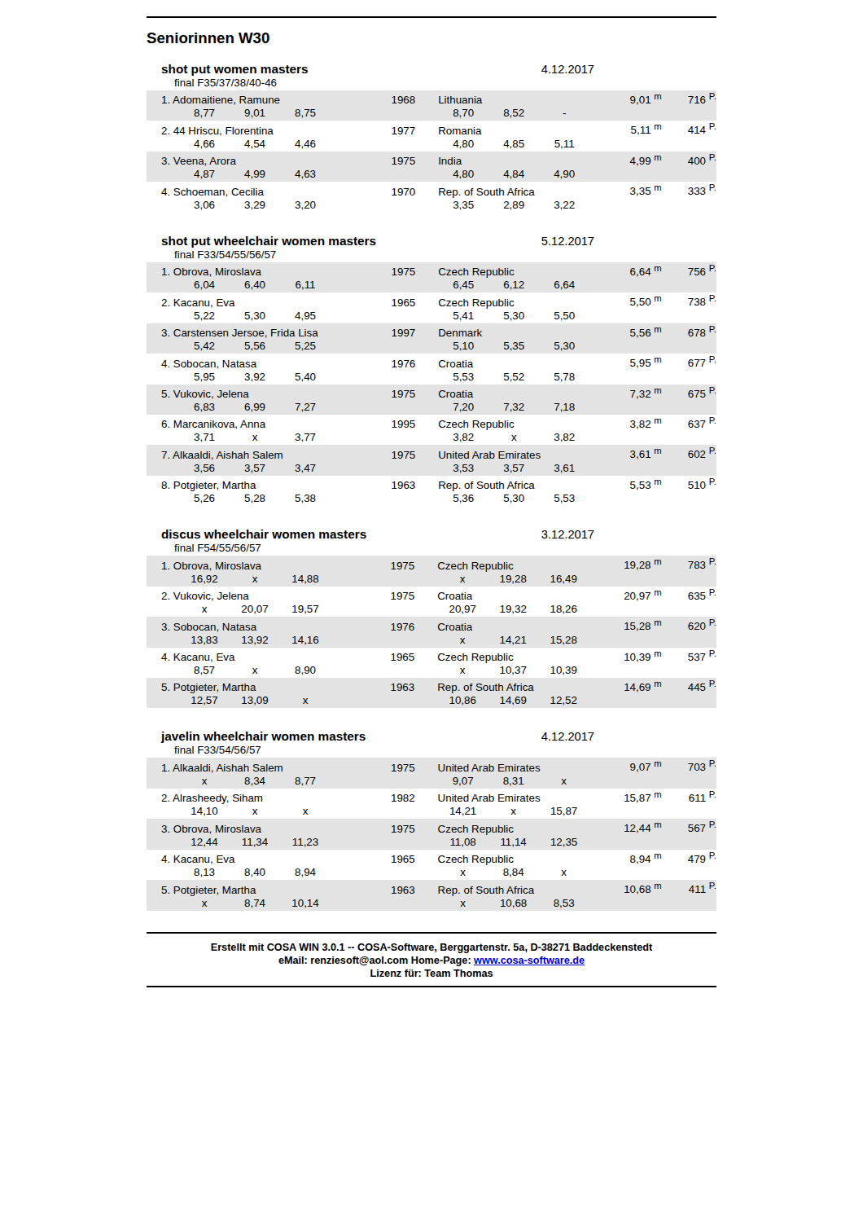Seniorinnen W30
shot put women masters 4.12.2017
final F35/37/38/40-46
| 1. Adomaitiene, Ramune | 1968 | Lithuania | 9,01 m | 716 P. |
| 8,77 9,01 8,75 | 8,70 8,52 - |
| 2. 44 Hriscu, Florentina | 1977 | Romania | 5,11 m | 414 P. |
| 4,66 4,54 4,46 | 4,80 4,85 5,11 |
| 3. Veena, Arora | 1975 | India | 4,99 m | 400 P. |
| 4,87 4,99 4,63 | 4,80 4,84 4,90 |
| 4. Schoeman, Cecilia | 1970 | Rep. of South Africa | 3,35 m | 333 P. |
| 3,06 3,29 3,20 | 3,35 2,89 3,22 |
shot put wheelchair women masters 5.12.2017
final F33/54/55/56/57
| 1. Obrova, Miroslava | 1975 | Czech Republic | 6,64 m | 756 P. |
| 6,04 6,40 6,11 | 6,45 6,12 6,64 |
| 2. Kacanu, Eva | 1965 | Czech Republic | 5,50 m | 738 P. |
| 5,22 5,30 4,95 | 5,41 5,30 5,50 |
| 3. Carstensen Jersoe, Frida Lisa | 1997 | Denmark | 5,56 m | 678 P. |
| 5,42 5,56 5,25 | 5,10 5,35 5,30 |
| 4. Sobocan, Natasa | 1976 | Croatia | 5,95 m | 677 P. |
| 5,95 3,92 5,40 | 5,53 5,52 5,78 |
| 5. Vukovic, Jelena | 1975 | Croatia | 7,32 m | 675 P. |
| 6,83 6,99 7,27 | 7,20 7,32 7,18 |
| 6. Marcanikova, Anna | 1995 | Czech Republic | 3,82 m | 637 P. |
| 3,71 x 3,77 | 3,82 x 3,82 |
| 7. Alkaaldi, Aishah Salem | 1975 | United Arab Emirates | 3,61 m | 602 P. |
| 3,56 3,57 3,47 | 3,53 3,57 3,61 |
| 8. Potgieter, Martha | 1963 | Rep. of South Africa | 5,53 m | 510 P. |
| 5,26 5,28 5,38 | 5,36 5,30 5,53 |
discus wheelchair women masters 3.12.2017
final F54/55/56/57
| 1. Obrova, Miroslava | 1975 | Czech Republic | 19,28 m | 783 P. |
| 16,92 x 14,88 | x 19,28 16,49 |
| 2. Vukovic, Jelena | 1975 | Croatia | 20,97 m | 635 P. |
| x 20,07 19,57 | 20,97 19,32 18,26 |
| 3. Sobocan, Natasa | 1976 | Croatia | 15,28 m | 620 P. |
| 13,83 13,92 14,16 | x 14,21 15,28 |
| 4. Kacanu, Eva | 1965 | Czech Republic | 10,39 m | 537 P. |
| 8,57 x 8,90 | x 10,37 10,39 |
| 5. Potgieter, Martha | 1963 | Rep. of South Africa | 14,69 m | 445 P. |
| 12,57 13,09 x | 10,86 14,69 12,52 |
javelin wheelchair women masters 4.12.2017
final F33/54/56/57
| 1. Alkaaldi, Aishah Salem | 1975 | United Arab Emirates | 9,07 m | 703 P. |
| x 8,34 8,77 | 9,07 8,31 x |
| 2. Alrasheedy, Siham | 1982 | United Arab Emirates | 15,87 m | 611 P. |
| 14,10 x x | 14,21 x 15,87 |
| 3. Obrova, Miroslava | 1975 | Czech Republic | 12,44 m | 567 P. |
| 12,44 11,34 11,23 | 11,08 11,14 12,35 |
| 4. Kacanu, Eva | 1965 | Czech Republic | 8,94 m | 479 P. |
| 8,13 8,40 8,94 | x 8,84 x |
| 5. Potgieter, Martha | 1963 | Rep. of South Africa | 10,68 m | 411 P. |
| x 8,74 10,14 | x 10,68 8,53 |
Erstellt mit COSA WIN 3.0.1 -- COSA-Software, Berggartenstr. 5a, D-38271 Baddeckenstedt
eMail: renziesoft@aol.com Home-Page: www.cosa-software.de
Lizenz für: Team Thomas